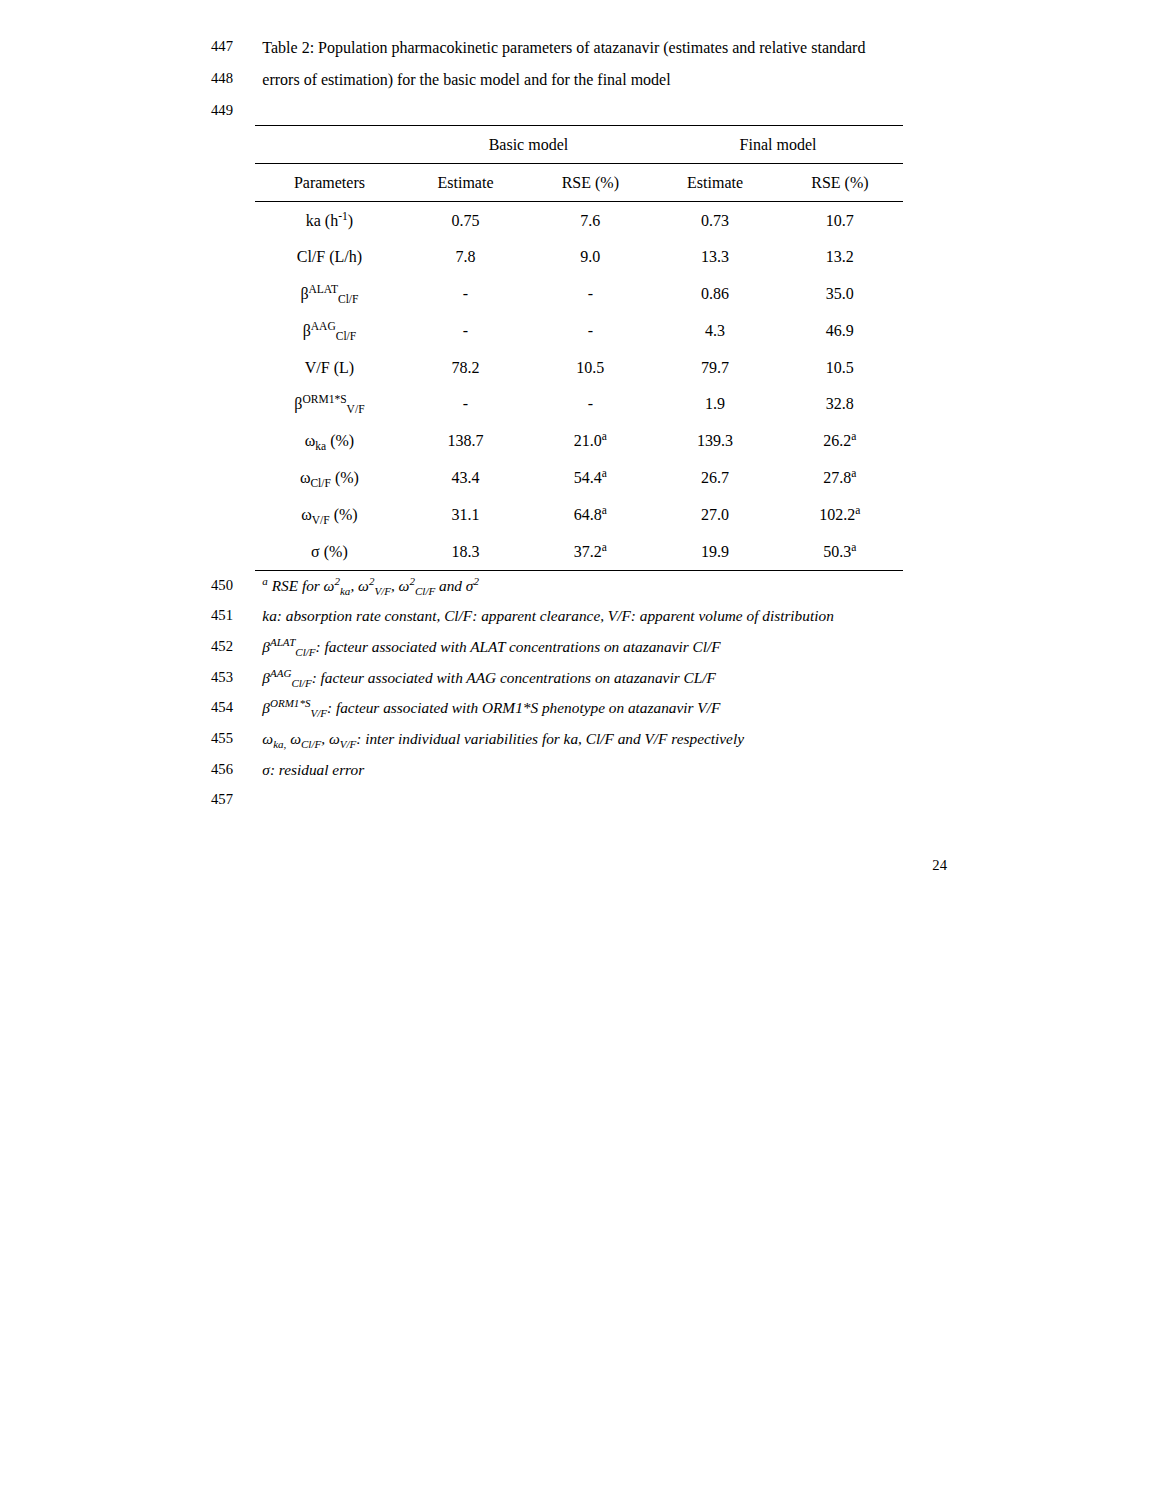447
Table 2: Population pharmacokinetic parameters of atazanavir (estimates and relative standard
448
errors of estimation) for the basic model and for the final model
449
| | Basic model | Final model |
| --- | --- | --- |
| Parameters | Estimate | RSE (%) | Estimate | RSE (%) |
| ka (h -1 ) | 0.75 | 7.6 | 0.73 | 10.7 |
| Cl/F (L/h) | 7.8 | 9.0 | 13.3 | 13.2 |
| β ALAT Cl/F | - | - | 0.86 | 35.0 |
| β AAG Cl/F | - | - | 4.3 | 46.9 |
| V/F (L) | 78.2 | 10.5 | 79.7 | 10.5 |
| β ORM1*S V/F | - | - | 1.9 | 32.8 |
| ω ka (%) | 138.7 | 21.0 a | 139.3 | 26.2 a |
| ω Cl/F (%) | 43.4 | 54.4 a | 26.7 | 27.8 a |
| ω V/F (%) | 31.1 | 64.8 a | 27.0 | 102.2 a |
| σ (%) | 18.3 | 37.2 a | 19.9 | 50.3 a |
450
a RSE for ω2ka, ω2V/F, ω2Cl/F and σ2
451
ka: absorption rate constant, Cl/F: apparent clearance, V/F: apparent volume of distribution
452
βALATCl/F: facteur associated with ALAT concentrations on atazanavir Cl/F
453
βAAGCl/F: facteur associated with AAG concentrations on atazanavir CL/F
454
βORM1*SV/F: facteur associated with ORM1*S phenotype on atazanavir V/F
455
ωka, ωCl/F, ωV/F: inter individual variabilities for ka, Cl/F and V/F respectively
456
σ: residual error
457
24